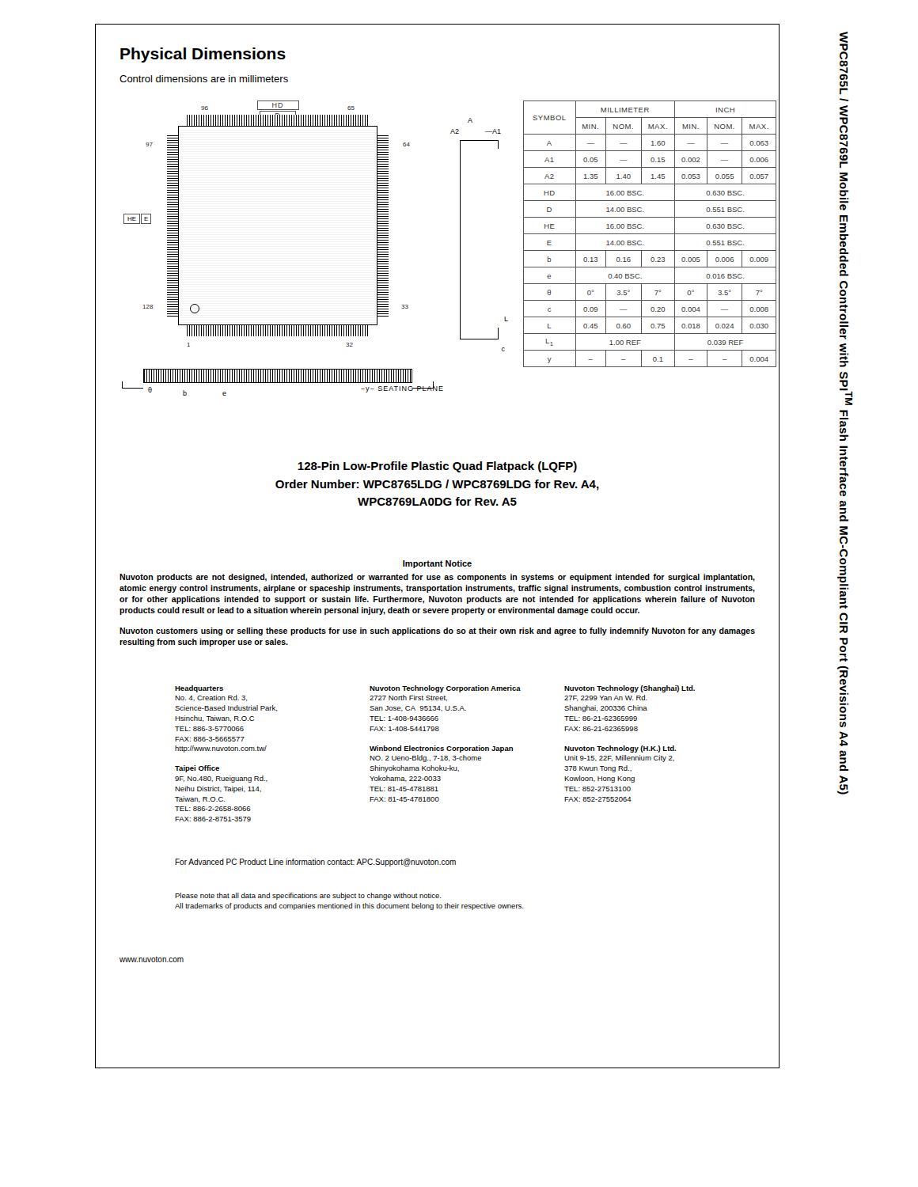WPC8765L / WPC8769L Mobile Embedded Controller with SPITM Flash Interface and MC-Compliant CIR Port (Revisions A4 and A5)
Physical Dimensions
Control dimensions are in millimeters
HD
D
96 65 97 64 128 33 1 32
HE
E
θ b e −y− SEATING PLANE
A A2 —A1
L c
| SYMBOL | MILLIMETER | INCH |
| --- | --- | --- |
| MIN. | NOM. | MAX. | MIN. | NOM. | MAX. |
| A | — | — | 1.60 | — | — | 0.063 |
| A1 | 0.05 | — | 0.15 | 0.002 | — | 0.006 |
| A2 | 1.35 | 1.40 | 1.45 | 0.053 | 0.055 | 0.057 |
| HD | 16.00 BSC. | 0.630 BSC. |
| D | 14.00 BSC. | 0.551 BSC. |
| HE | 16.00 BSC. | 0.630 BSC. |
| E | 14.00 BSC. | 0.551 BSC. |
| b | 0.13 | 0.16 | 0.23 | 0.005 | 0.006 | 0.009 |
| e | 0.40 BSC. | 0.016 BSC. |
| θ | 0° | 3.5° | 7° | 0° | 3.5° | 7° |
| c | 0.09 | — | 0.20 | 0.004 | — | 0.008 |
| L | 0.45 | 0.60 | 0.75 | 0.018 | 0.024 | 0.030 |
| L 1 | 1.00 REF | 0.039 REF |
| y | – | – | 0.1 | – | – | 0.004 |
128-Pin Low-Profile Plastic Quad Flatpack (LQFP)
Order Number: WPC8765LDG / WPC8769LDG for Rev. A4,
WPC8769LA0DG for Rev. A5
Important Notice
Nuvoton products are not designed, intended, authorized or warranted for use as components in systems or equipment intended for surgical implantation, atomic energy control instruments, airplane or spaceship instruments, transportation instruments, traffic signal instruments, combustion control instruments, or for other applications intended to support or sustain life. Furthermore, Nuvoton products are not intended for applications wherein failure of Nuvoton products could result or lead to a situation wherein personal injury, death or severe property or environmental damage could occur.
Nuvoton customers using or selling these products for use in such applications do so at their own risk and agree to fully indemnify Nuvoton for any damages resulting from such improper use or sales.
Headquarters
No. 4, Creation Rd. 3,
Science-Based Industrial Park,
Hsinchu, Taiwan, R.O.C
TEL: 886-3-5770066
FAX: 886-3-5665577
http://www.nuvoton.com.tw/
Taipei Office
9F, No.480, Rueiguang Rd.,
Neihu District, Taipei, 114,
Taiwan, R.O.C.
TEL: 886-2-2658-8066
FAX: 886-2-8751-3579
Nuvoton Technology Corporation America
2727 North First Street,
San Jose, CA 95134, U.S.A.
TEL: 1-408-9436666
FAX: 1-408-5441798
Winbond Electronics Corporation Japan
NO. 2 Ueno-Bldg., 7-18, 3-chome
Shinyokohama Kohoku-ku,
Yokohama, 222-0033
TEL: 81-45-4781881
FAX: 81-45-4781800
Nuvoton Technology (Shanghai) Ltd.
27F, 2299 Yan An W. Rd.
Shanghai, 200336 China
TEL: 86-21-62365999
FAX: 86-21-62365998
Nuvoton Technology (H.K.) Ltd.
Unit 9-15, 22F, Millennium City 2,
378 Kwun Tong Rd.,
Kowloon, Hong Kong
TEL: 852-27513100
FAX: 852-27552064
For Advanced PC Product Line information contact: APC.Support@nuvoton.com
Please note that all data and specifications are subject to change without notice.
All trademarks of products and companies mentioned in this document belong to their respective owners.
www.nuvoton.com